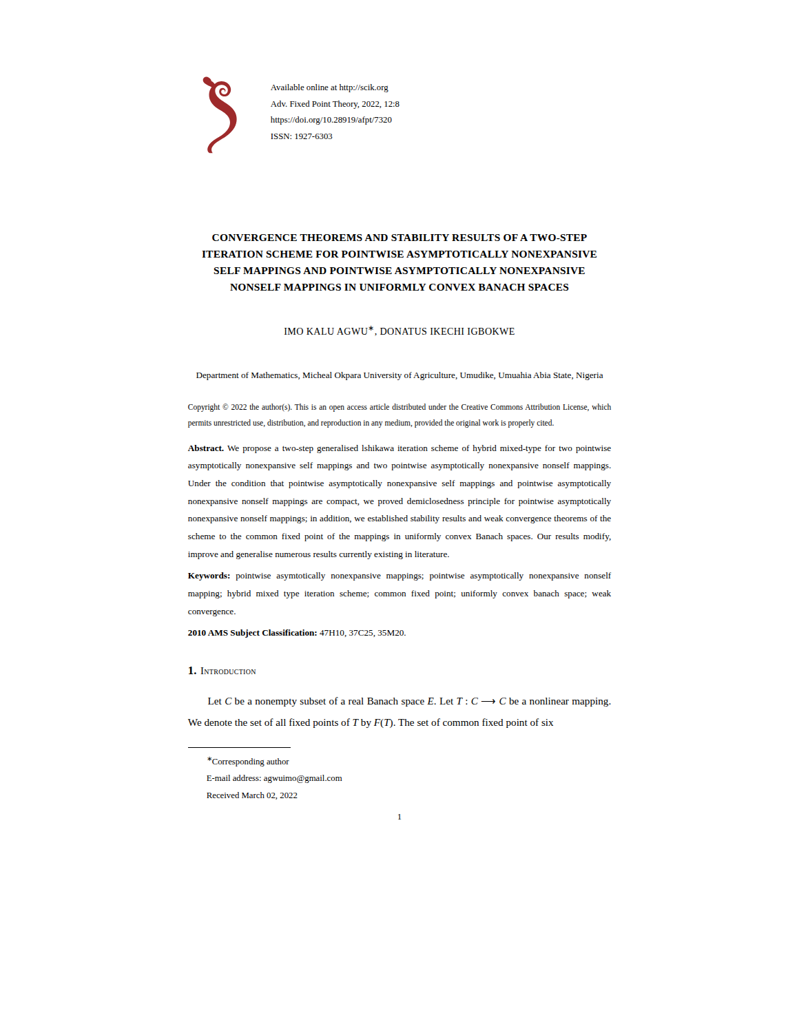Available online at http://scik.org
Adv. Fixed Point Theory, 2022, 12:8
https://doi.org/10.28919/afpt/7320
ISSN: 1927-6303
Convergence Theorems and Stability Results of a Two-Step Iteration Scheme for Pointwise Asymptotically Nonexpansive Self Mappings and Pointwise Asymptotically Nonexpansive Nonself Mappings in Uniformly Convex Banach Spaces
IMO KALU AGWU∗, DONATUS IKECHI IGBOKWE
Department of Mathematics, Micheal Okpara University of Agriculture, Umudike, Umuahia Abia State, Nigeria
Copyright © 2022 the author(s). This is an open access article distributed under the Creative Commons Attribution License, which permits unrestricted use, distribution, and reproduction in any medium, provided the original work is properly cited.
Abstract. We propose a two-step generalised lshikawa iteration scheme of hybrid mixed-type for two pointwise asymptotically nonexpansive self mappings and two pointwise asymptotically nonexpansive nonself mappings. Under the condition that pointwise asymptotically nonexpansive self mappings and pointwise asymptotically nonexpansive nonself mappings are compact, we proved demiclosedness principle for pointwise asymptotically nonexpansive nonself mappings; in addition, we established stability results and weak convergence theorems of the scheme to the common fixed point of the mappings in uniformly convex Banach spaces. Our results modify, improve and generalise numerous results currently existing in literature.
Keywords: pointwise asymtotically nonexpansive mappings; pointwise asymptotically nonexpansive nonself mapping; hybrid mixed type iteration scheme; common fixed point; uniformly convex banach space; weak convergence.
2010 AMS Subject Classification: 47H10, 37C25, 35M20.
1. Introduction
Let C be a nonempty subset of a real Banach space E. Let T : C ⟶ C be a nonlinear mapping. We denote the set of all fixed points of T by F(T). The set of common fixed point of six
∗Corresponding author
E-mail address: agwuimo@gmail.com
Received March 02, 2022
1